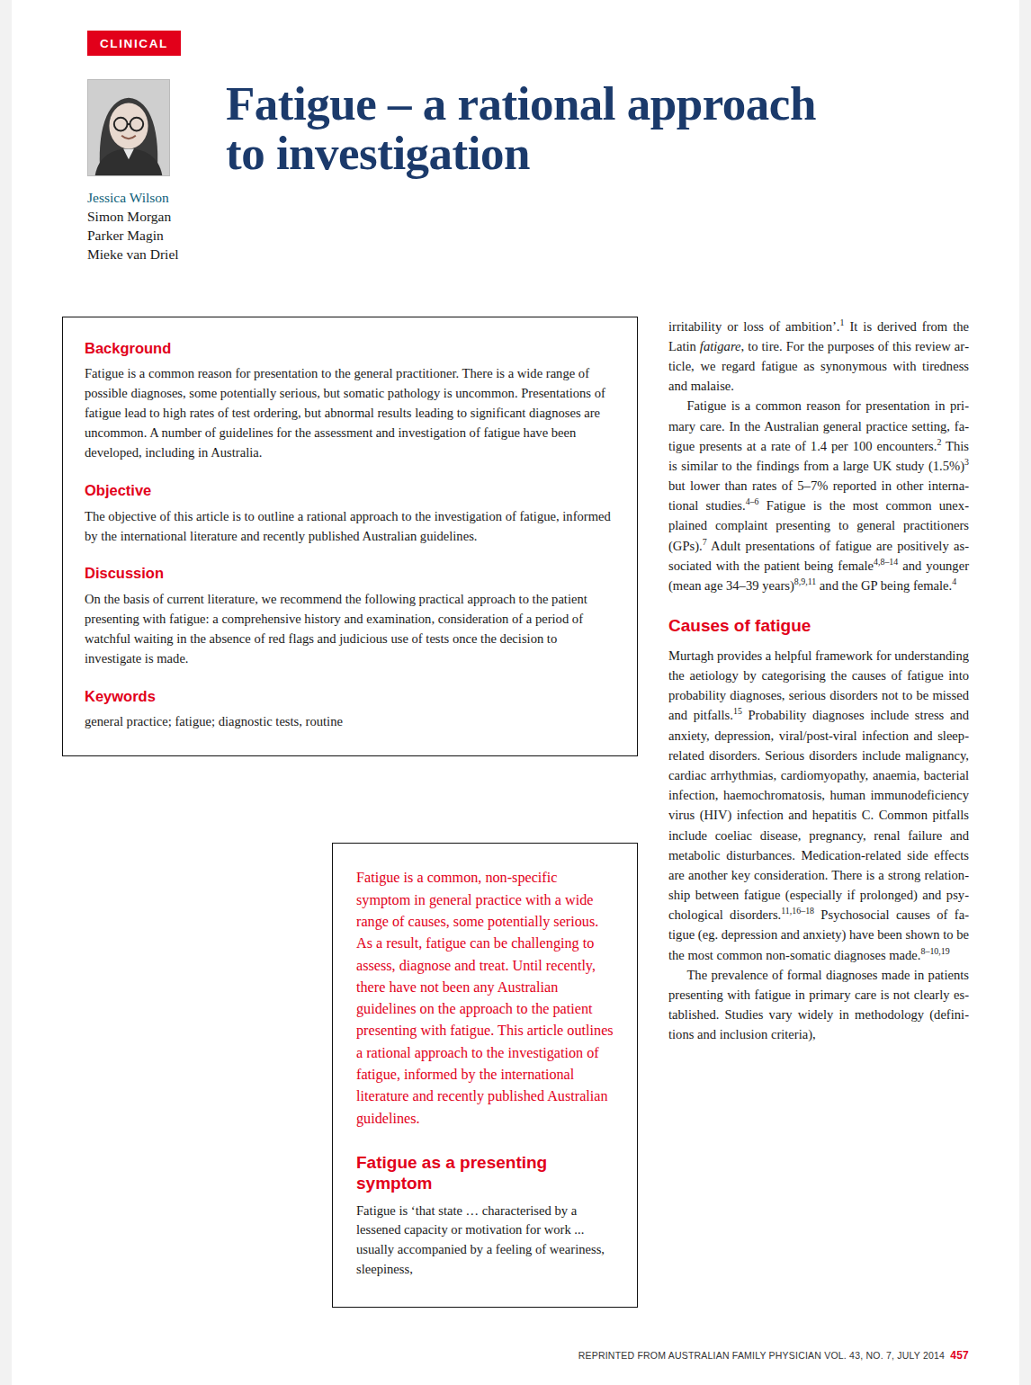CLINICAL
Jessica Wilson
Simon Morgan
Parker Magin
Mieke van Driel
Fatigue – a rational approach
to investigation
Background
Fatigue is a common reason for presentation to the general practitioner. There is a wide range of possible diagnoses, some potentially serious, but somatic pathology is uncommon. Presentations of fatigue lead to high rates of test ordering, but abnormal results leading to significant diagnoses are uncommon. A number of guidelines for the assessment and investigation of fatigue have been developed, including in Australia.
Objective
The objective of this article is to outline a rational approach to the investigation of fatigue, informed by the international literature and recently published Australian guidelines.
Discussion
On the basis of current literature, we recommend the following practical approach to the patient presenting with fatigue: a comprehensive history and examination, consideration of a period of watchful waiting in the absence of red flags and judicious use of tests once the decision to investigate is made.
Keywords
general practice; fatigue; diagnostic tests, routine
Fatigue is a common, non-specific symptom in general practice with a wide range of causes, some potentially serious. As a result, fatigue can be challenging to assess, diagnose and treat. Until recently, there have not been any Australian guidelines on the approach to the patient presenting with fatigue. This article outlines a rational approach to the investigation of fatigue, informed by the international literature and recently published Australian guidelines.
Fatigue as a presenting symptom
Fatigue is ‘that state … characterised by a lessened capacity or motivation for work ... usually accompanied by a feeling of weariness, sleepiness,
irritability or loss of ambition’.1 It is derived from the Latin fatigare, to tire. For the purposes of this review article, we regard fatigue as synonymous with tiredness and malaise.
Fatigue is a common reason for presentation in primary care. In the Australian general practice setting, fatigue presents at a rate of 1.4 per 100 encounters.2 This is similar to the findings from a large UK study (1.5%)3 but lower than rates of 5–7% reported in other international studies.4–6 Fatigue is the most common unexplained complaint presenting to general practitioners (GPs).7 Adult presentations of fatigue are positively associated with the patient being female4,8–14 and younger (mean age 34–39 years)8,9,11 and the GP being female.4
Causes of fatigue
Murtagh provides a helpful framework for understanding the aetiology by categorising the causes of fatigue into probability diagnoses, serious disorders not to be missed and pitfalls.15 Probability diagnoses include stress and anxiety, depression, viral/post-viral infection and sleep-related disorders. Serious disorders include malignancy, cardiac arrhythmias, cardiomyopathy, anaemia, bacterial infection, haemochromatosis, human immunodeficiency virus (HIV) infection and hepatitis C. Common pitfalls include coeliac disease, pregnancy, renal failure and metabolic disturbances. Medication-related side effects are another key consideration. There is a strong relationship between fatigue (especially if prolonged) and psychological disorders.11,16–18 Psychosocial causes of fatigue (eg. depression and anxiety) have been shown to be the most common non-somatic diagnoses made.8–10,19
The prevalence of formal diagnoses made in patients presenting with fatigue in primary care is not clearly established. Studies vary widely in methodology (definitions and inclusion criteria),
REPRINTED FROM AUSTRALIAN FAMILY PHYSICIAN VOL. 43, NO. 7, JULY 2014 457